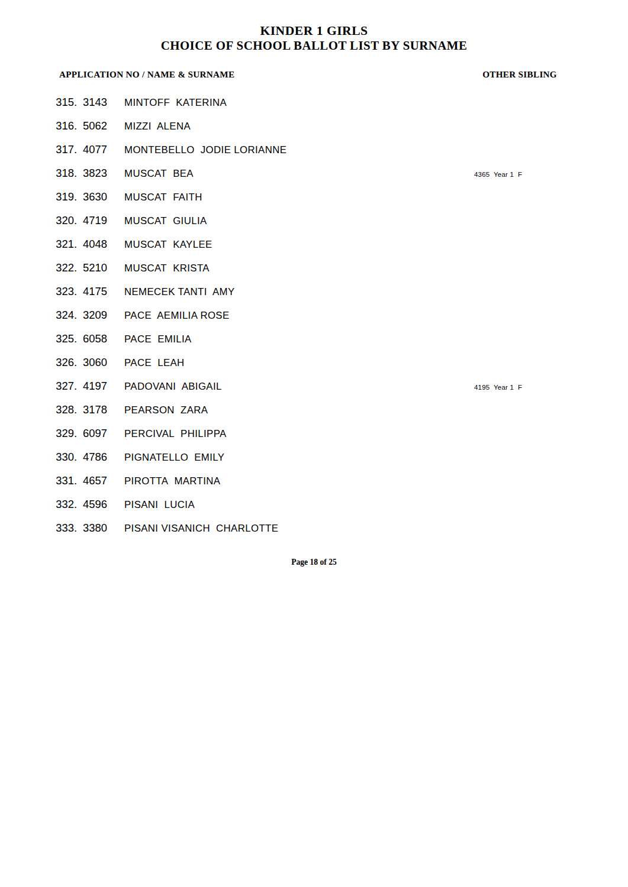KINDER 1 GIRLS
CHOICE OF SCHOOL BALLOT LIST BY SURNAME
APPLICATION NO / NAME & SURNAME OTHER SIBLING
| 315. | 3143 | MINTOFF KATERINA | |
| 316. | 5062 | MIZZI ALENA | |
| 317. | 4077 | MONTEBELLO JODIE LORIANNE | |
| 318. | 3823 | MUSCAT BEA | 4365 Year 1 F |
| 319. | 3630 | MUSCAT FAITH | |
| 320. | 4719 | MUSCAT GIULIA | |
| 321. | 4048 | MUSCAT KAYLEE | |
| 322. | 5210 | MUSCAT KRISTA | |
| 323. | 4175 | NEMECEK TANTI AMY | |
| 324. | 3209 | PACE AEMILIA ROSE | |
| 325. | 6058 | PACE EMILIA | |
| 326. | 3060 | PACE LEAH | |
| 327. | 4197 | PADOVANI ABIGAIL | 4195 Year 1 F |
| 328. | 3178 | PEARSON ZARA | |
| 329. | 6097 | PERCIVAL PHILIPPA | |
| 330. | 4786 | PIGNATELLO EMILY | |
| 331. | 4657 | PIROTTA MARTINA | |
| 332. | 4596 | PISANI LUCIA | |
| 333. | 3380 | PISANI VISANICH CHARLOTTE | |
Page 18 of 25